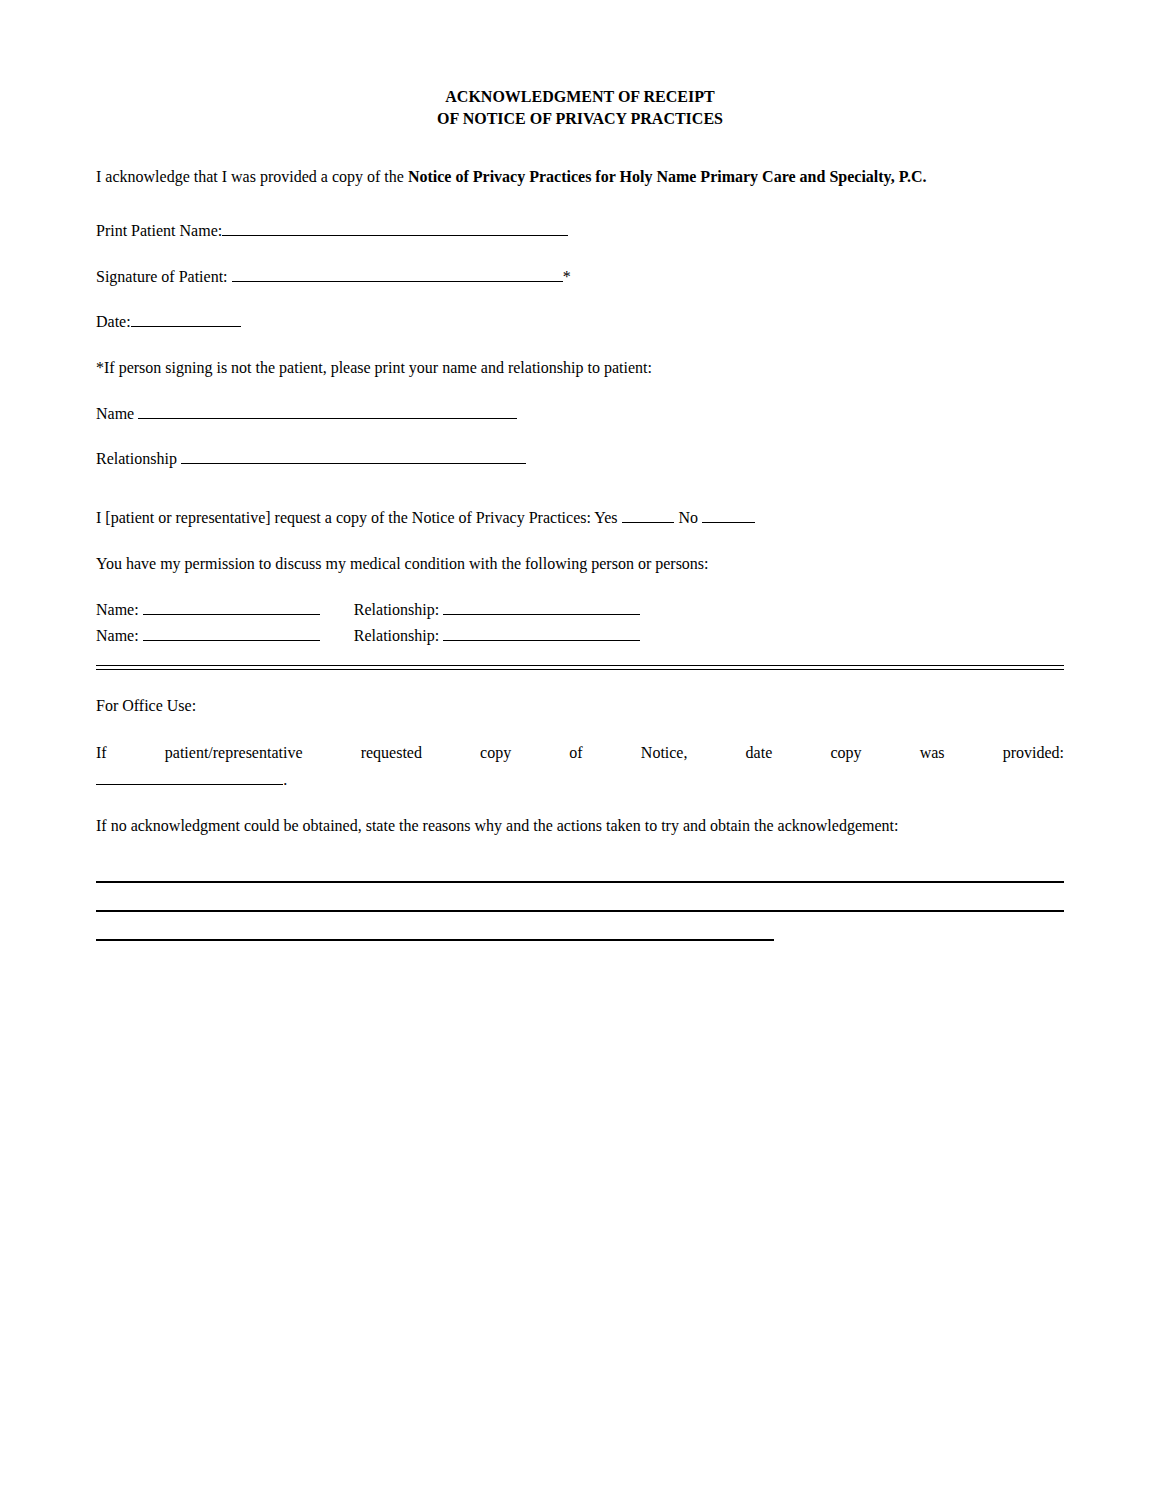ACKNOWLEDGMENT OF RECEIPT
OF NOTICE OF PRIVACY PRACTICES
I acknowledge that I was provided a copy of the Notice of Privacy Practices for Holy Name Primary Care and Specialty, P.C.
Print Patient Name:
Signature of Patient: *
Date:
*If person signing is not the patient, please print your name and relationship to patient:
Name
Relationship
I [patient or representative] request a copy of the Notice of Privacy Practices: Yes No
You have my permission to discuss my medical condition with the following person or persons:
Name: Relationship:
Name: Relationship:
For Office Use:
If patient/representative requested copy of Notice, date copy was provided:
.
If no acknowledgment could be obtained, state the reasons why and the actions taken to try and obtain the acknowledgement: